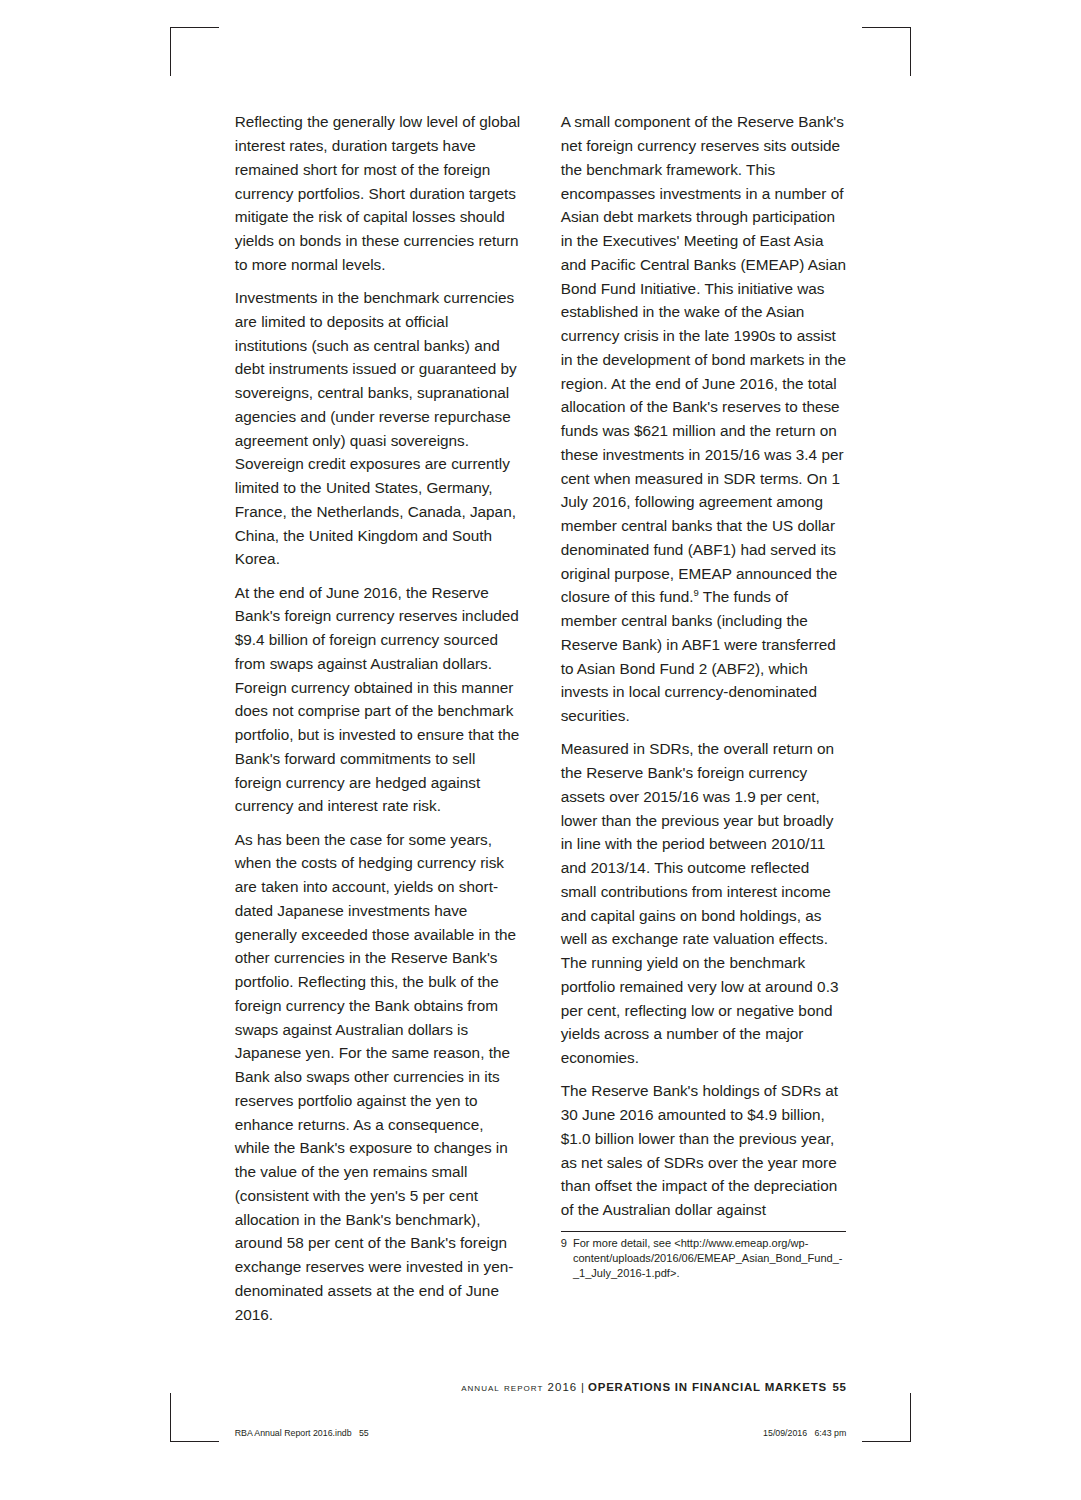Reflecting the generally low level of global interest rates, duration targets have remained short for most of the foreign currency portfolios. Short duration targets mitigate the risk of capital losses should yields on bonds in these currencies return to more normal levels.
Investments in the benchmark currencies are limited to deposits at official institutions (such as central banks) and debt instruments issued or guaranteed by sovereigns, central banks, supranational agencies and (under reverse repurchase agreement only) quasi sovereigns. Sovereign credit exposures are currently limited to the United States, Germany, France, the Netherlands, Canada, Japan, China, the United Kingdom and South Korea.
At the end of June 2016, the Reserve Bank's foreign currency reserves included $9.4 billion of foreign currency sourced from swaps against Australian dollars. Foreign currency obtained in this manner does not comprise part of the benchmark portfolio, but is invested to ensure that the Bank's forward commitments to sell foreign currency are hedged against currency and interest rate risk.
As has been the case for some years, when the costs of hedging currency risk are taken into account, yields on short-dated Japanese investments have generally exceeded those available in the other currencies in the Reserve Bank's portfolio. Reflecting this, the bulk of the foreign currency the Bank obtains from swaps against Australian dollars is Japanese yen. For the same reason, the Bank also swaps other currencies in its reserves portfolio against the yen to enhance returns. As a consequence, while the Bank's exposure to changes in the value of the yen remains small (consistent with the yen's 5 per cent allocation in the Bank's benchmark), around 58 per cent of the Bank's foreign exchange reserves were invested in yen-denominated assets at the end of June 2016.
A small component of the Reserve Bank's net foreign currency reserves sits outside the benchmark framework. This encompasses investments in a number of Asian debt markets through participation in the Executives' Meeting of East Asia and Pacific Central Banks (EMEAP) Asian Bond Fund Initiative. This initiative was established in the wake of the Asian currency crisis in the late 1990s to assist in the development of bond markets in the region. At the end of June 2016, the total allocation of the Bank's reserves to these funds was $621 million and the return on these investments in 2015/16 was 3.4 per cent when measured in SDR terms. On 1 July 2016, following agreement among member central banks that the US dollar denominated fund (ABF1) had served its original purpose, EMEAP announced the closure of this fund.9 The funds of member central banks (including the Reserve Bank) in ABF1 were transferred to Asian Bond Fund 2 (ABF2), which invests in local currency-denominated securities.
Measured in SDRs, the overall return on the Reserve Bank's foreign currency assets over 2015/16 was 1.9 per cent, lower than the previous year but broadly in line with the period between 2010/11 and 2013/14. This outcome reflected small contributions from interest income and capital gains on bond holdings, as well as exchange rate valuation effects. The running yield on the benchmark portfolio remained very low at around 0.3 per cent, reflecting low or negative bond yields across a number of the major economies.
The Reserve Bank's holdings of SDRs at 30 June 2016 amounted to $4.9 billion, $1.0 billion lower than the previous year, as net sales of SDRs over the year more than offset the impact of the depreciation of the Australian dollar against
9 For more detail, see <http://www.emeap.org/wp-content/uploads/2016/06/EMEAP_Asian_Bond_Fund_-_1_July_2016-1.pdf>.
annual report 2016 | OPERATIONS IN FINANCIAL MARKETS 55
RBA Annual Report 2016.indb 55 15/09/2016 6:43 pm